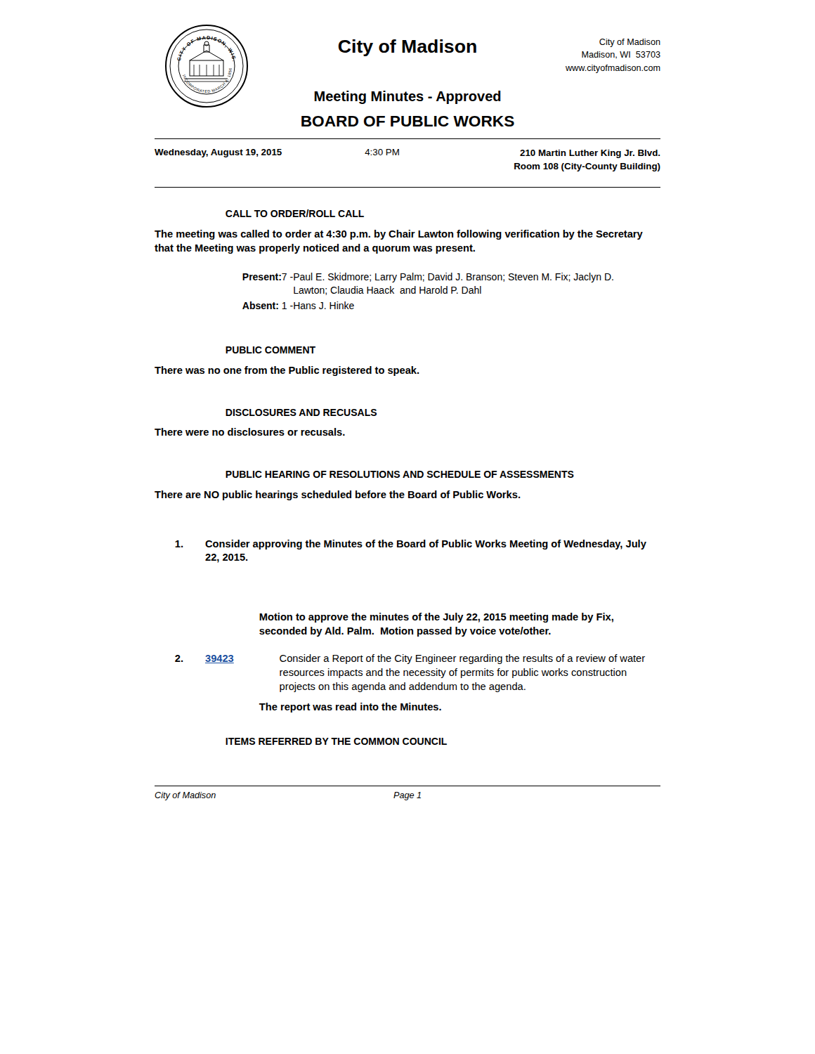CITY OF MADISON, WIS. INCORPORATED MARCH 4, 1856
City of Madison
Meeting Minutes - Approved
BOARD OF PUBLIC WORKS
City of Madison
Madison, WI 53703
www.cityofmadison.com
Wednesday, August 19, 2015
4:30 PM
210 Martin Luther King Jr. Blvd.
Room 108 (City-County Building)
CALL TO ORDER/ROLL CALL
The meeting was called to order at 4:30 p.m. by Chair Lawton following verification by the Secretary that the Meeting was properly noticed and a quorum was present.
| Present: | 7 - | Paul E. Skidmore; Larry Palm; David J. Branson; Steven M. Fix; Jaclyn D. Lawton; Claudia Haack and Harold P. Dahl |
| Absent: | 1 - | Hans J. Hinke |
PUBLIC COMMENT
There was no one from the Public registered to speak.
DISCLOSURES AND RECUSALS
There were no disclosures or recusals.
PUBLIC HEARING OF RESOLUTIONS AND SCHEDULE OF ASSESSMENTS
There are NO public hearings scheduled before the Board of Public Works.
1.
Consider approving the Minutes of the Board of Public Works Meeting of Wednesday, July 22, 2015.
Motion to approve the minutes of the July 22, 2015 meeting made by Fix, seconded by Ald. Palm. Motion passed by voice vote/other.
2.
39423
Consider a Report of the City Engineer regarding the results of a review of water resources impacts and the necessity of permits for public works construction projects on this agenda and addendum to the agenda.
The report was read into the Minutes.
ITEMS REFERRED BY THE COMMON COUNCIL
City of Madison
Page 1